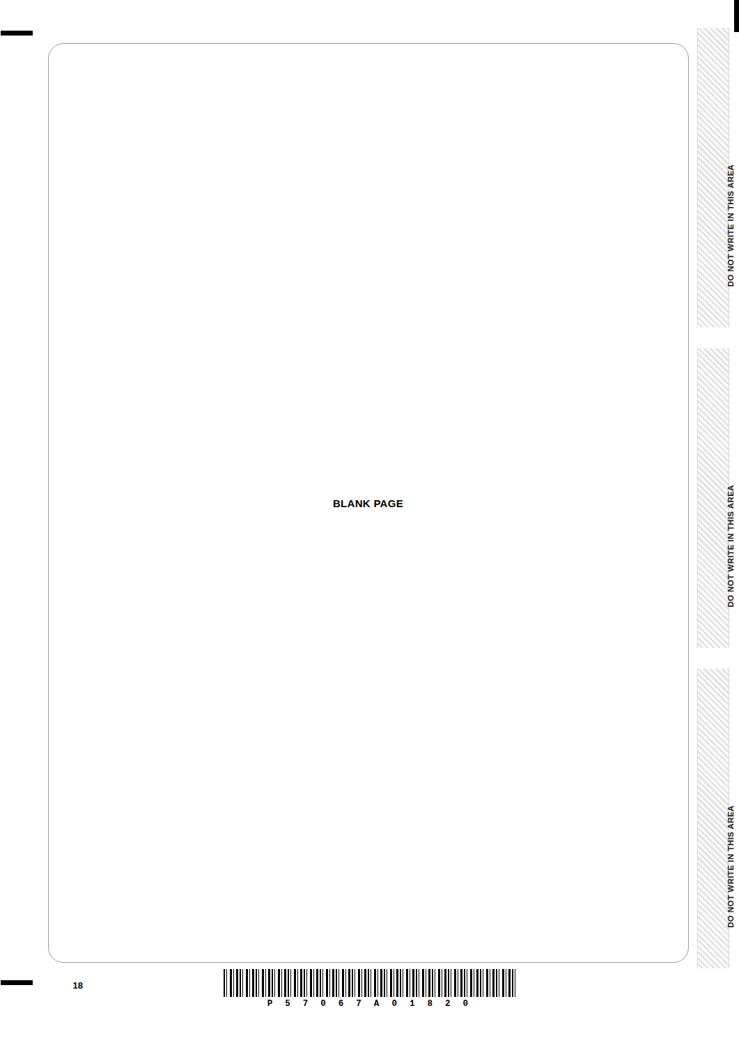BLANK PAGE
DO NOT WRITE IN THIS AREA
DO NOT WRITE IN THIS AREA
DO NOT WRITE IN THIS AREA
18
P 5 7 0 6 7 A 0 1 8 2 0